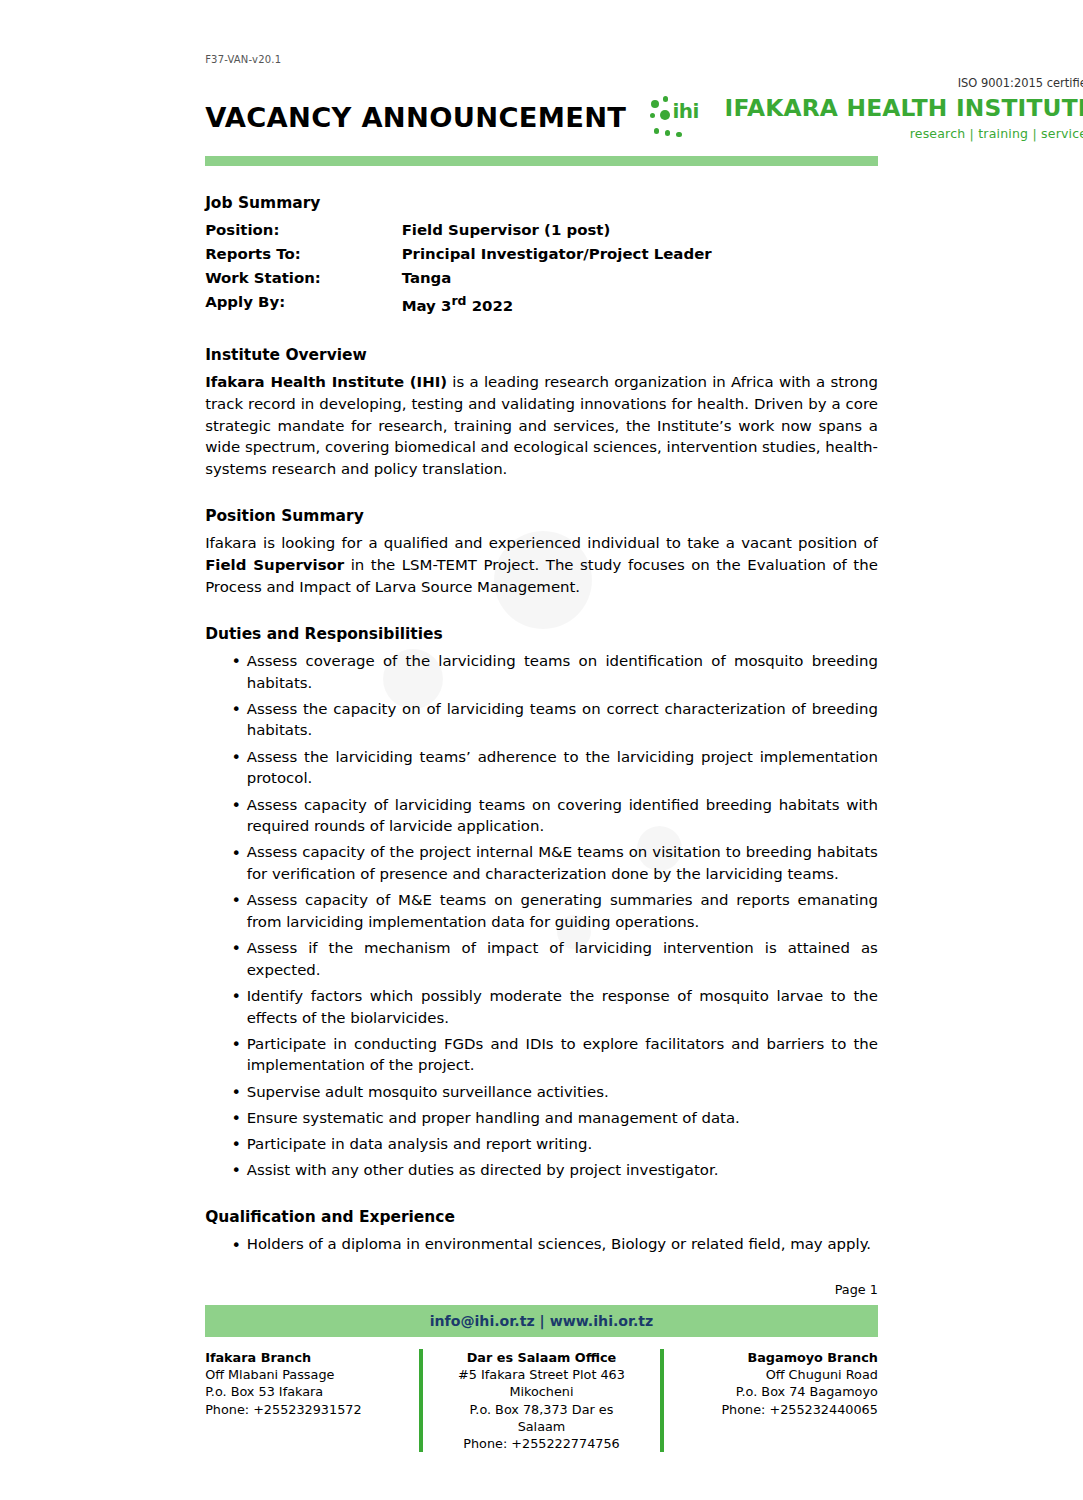F37-VAN-v20.1
VACANCY ANNOUNCEMENT
ISO 9001:2015 certified
ihi
IFAKARA HEALTH INSTITUTE
research | training | services
Job Summary
| Position: | Field Supervisor (1 post) |
| Reports To: | Principal Investigator/Project Leader |
| Work Station: | Tanga |
| Apply By: | May 3 rd 2022 |
Institute Overview
Ifakara Health Institute (IHI) is a leading research organization in Africa with a strong track record in developing, testing and validating innovations for health. Driven by a core strategic mandate for research, training and services, the Institute’s work now spans a wide spectrum, covering biomedical and ecological sciences, intervention studies, health-systems research and policy translation.
Position Summary
Ifakara is looking for a qualified and experienced individual to take a vacant position of Field Supervisor in the LSM-TEMT Project. The study focuses on the Evaluation of the Process and Impact of Larva Source Management.
Duties and Responsibilities
Assess coverage of the larviciding teams on identification of mosquito breeding habitats.
Assess the capacity on of larviciding teams on correct characterization of breeding habitats.
Assess the larviciding teams’ adherence to the larviciding project implementation protocol.
Assess capacity of larviciding teams on covering identified breeding habitats with required rounds of larvicide application.
Assess capacity of the project internal M&E teams on visitation to breeding habitats for verification of presence and characterization done by the larviciding teams.
Assess capacity of M&E teams on generating summaries and reports emanating from larviciding implementation data for guiding operations.
Assess if the mechanism of impact of larviciding intervention is attained as expected.
Identify factors which possibly moderate the response of mosquito larvae to the effects of the biolarvicides.
Participate in conducting FGDs and IDIs to explore facilitators and barriers to the implementation of the project.
Supervise adult mosquito surveillance activities.
Ensure systematic and proper handling and management of data.
Participate in data analysis and report writing.
Assist with any other duties as directed by project investigator.
Qualification and Experience
Holders of a diploma in environmental sciences, Biology or related field, may apply.
Page 1
info@ihi.or.tz | www.ihi.or.tz
Ifakara Branch
Off Mlabani Passage
P.o. Box 53 Ifakara
Phone: +255232931572
Dar es Salaam Office
#5 Ifakara Street Plot 463 Mikocheni
P.o. Box 78,373 Dar es Salaam
Phone: +255222774756
Bagamoyo Branch
Off Chuguni Road
P.o. Box 74 Bagamoyo
Phone: +255232440065